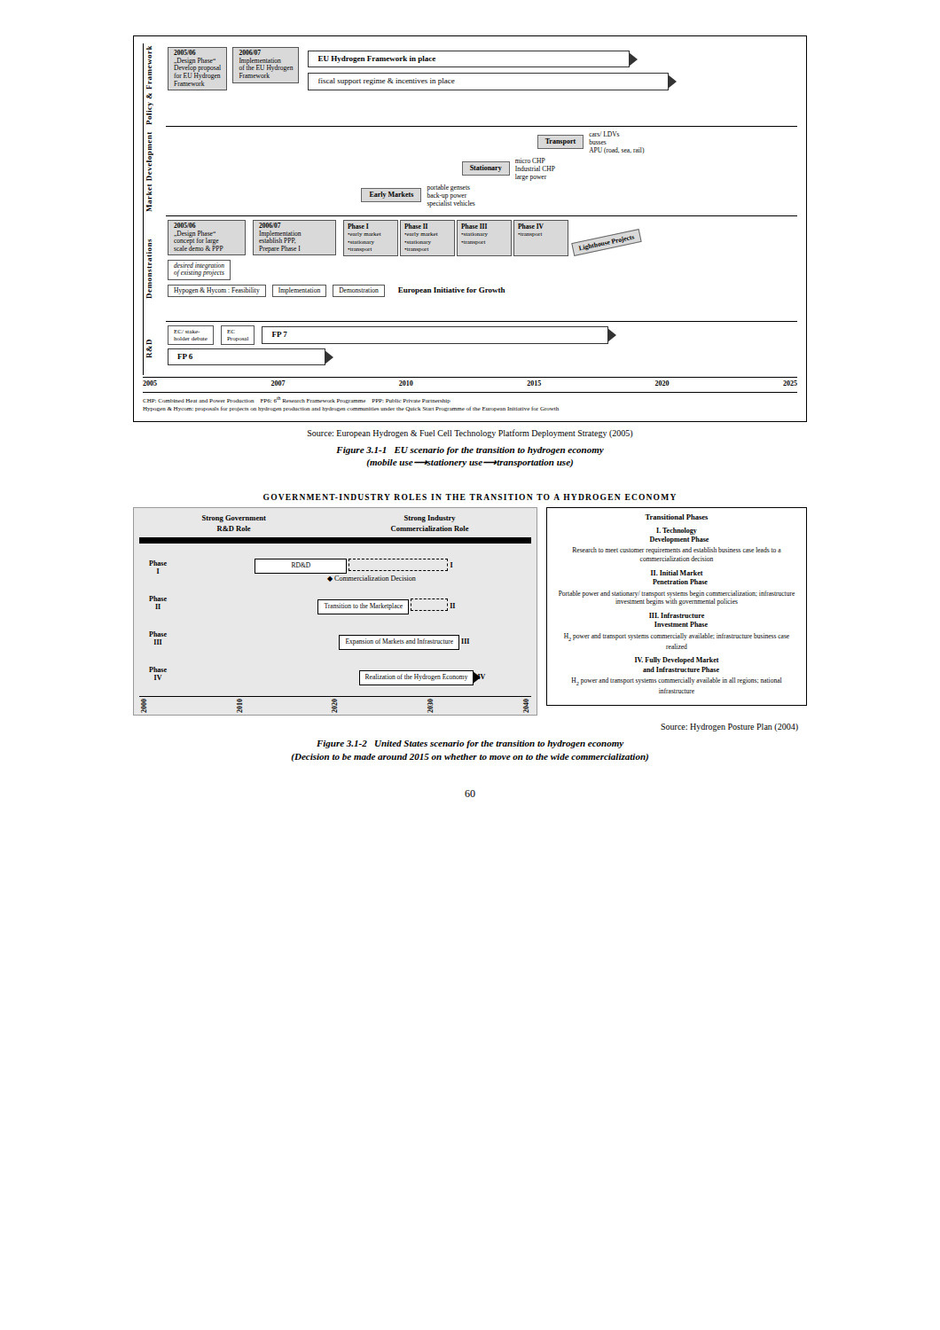Policy & Framework
2005/06
„Design Phase“
Develop proposal
for EU Hydrogen
Framework 2006/07
Implementation
of the EU Hydrogen
Framework
EU Hydrogen Framework in place fiscal support regime & incentives in place
Market Development
Transport cars/ LDVs
busses
APU (road, sea, rail)
Stationary micro CHP
Industrial CHP
large power
Early Markets portable gensets
back-up power
specialist vehicles
Demonstrations
2005/06
„Design Phase“
concept for large
scale demo & PPP 2006/07
Implementation
establish PPP,
Prepare Phase I
Phase I
•early market
•stationary
•transport
Phase II
•early market
•stationary
•transport
Phase III
•stationary
•transport
Phase IV
•transport
Lighthouse Projects
desired integration
of existing projects
Hypogen & Hycom : Feasibility Implementation Demonstration European Initiative for Growth
R&D
EC/ stake-
holder debate EC
Proposal FP 7
FP 6
200520072010201520202025
CHP: Combined Heat and Power Production FP6: 6th Research Framework Programme PPP: Public Private Partnership
Hypogen & Hycom: proposals for projects on hydrogen production and hydrogen communities under the Quick Start Programme of the European Initiative for Growth
Source: European Hydrogen & Fuel Cell Technology Platform Deployment Strategy (2005)
Figure 3.1-1 EU scenario for the transition to hydrogen economy
(mobile use⟶stationery use⟶transportation use)
GOVERNMENT-INDUSTRY ROLES IN THE TRANSITION TO A HYDROGEN ECONOMY
Strong Government
R&D Role
Strong Industry
Commercialization Role
Phase
I
RD&D I
◆ Commercialization Decision
Phase
II
Transition to the Marketplace II
Phase
III
Expansion of Markets and Infrastructure III
Phase
IV
Realization of the Hydrogen Economy IV
20002010202020302040
Transitional Phases
I. Technology
Development Phase
Research to meet customer requirements and establish business case leads to a commercialization decision
II. Initial Market
Penetration Phase
Portable power and stationary/ transport systems begin commercialization; infrastructure investment begins with governmental policies
III. Infrastructure
Investment Phase
H2 power and transport systems commercially available; infrastructure business case realized
IV. Fully Developed Market
and Infrastructure Phase
H2 power and transport systems commercially available in all regions; national infrastructure
Source: Hydrogen Posture Plan (2004)
Figure 3.1-2 United States scenario for the transition to hydrogen economy
(Decision to be made around 2015 on whether to move on to the wide commercialization)
60